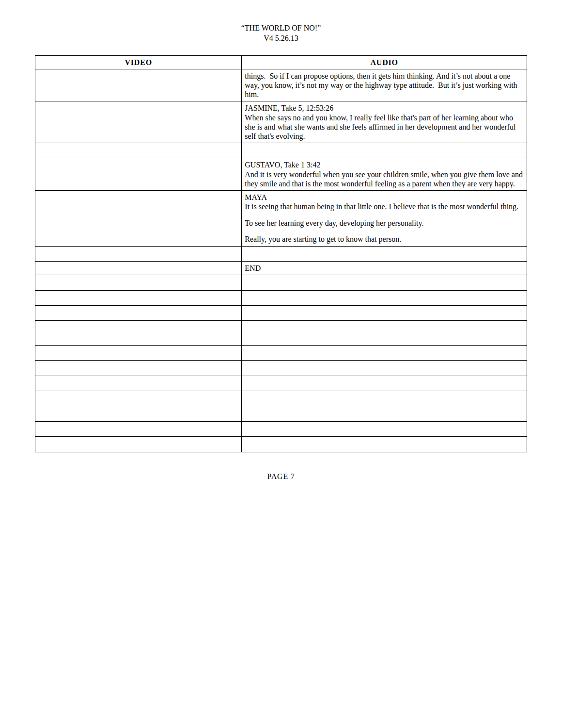“THE WORLD OF NO!”
V4 5.26.13
| VIDEO | AUDIO |
| --- | --- |
| | things. So if I can propose options, then it gets him thinking. And it’s not about a one way, you know, it’s not my way or the highway type attitude. But it’s just working with him. |
| | JASMINE, Take 5, 12:53:26 When she says no and you know, I really feel like that's part of her learning about who she is and what she wants and she feels affirmed in her development and her wonderful self that's evolving. |
| | GUSTAVO, Take 1 3:42 And it is very wonderful when you see your children smile, when you give them love and they smile and that is the most wonderful feeling as a parent when they are very happy. |
| | MAYA It is seeing that human being in that little one. I believe that is the most wonderful thing. To see her learning every day, developing her personality. Really, you are starting to get to know that person. |
| | END |
PAGE 7